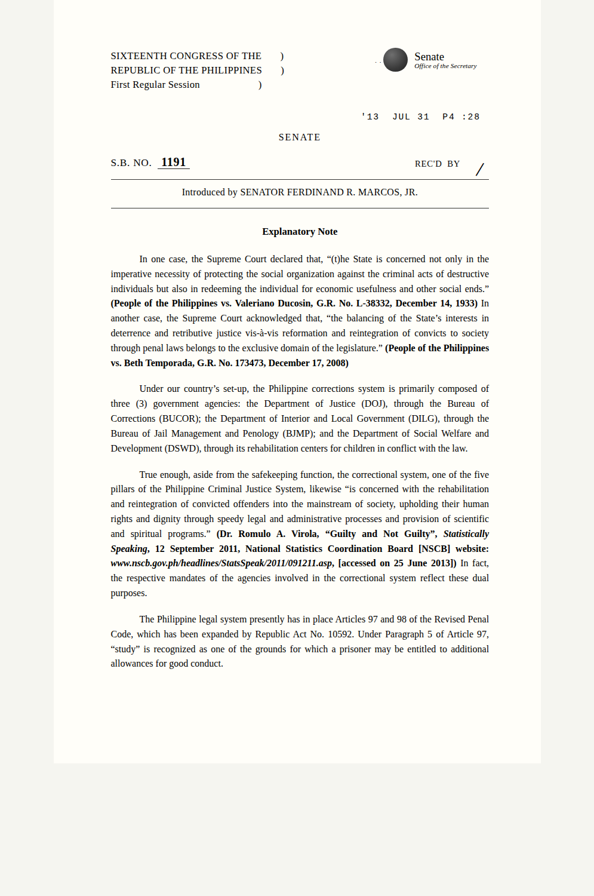SIXTEENTH CONGRESS OF THE )
REPUBLIC OF THE PHILIPPINES )
First Regular Session )
. . Senate Office of the Secretary
'13 JUL 31 P4 :28
SENATE
S.B. NO. 1191
REC'D BY/
Introduced by SENATOR FERDINAND R. MARCOS, JR.
Explanatory Note
In one case, the Supreme Court declared that, “(t)he State is concerned not only in the imperative necessity of protecting the social organization against the criminal acts of destructive individuals but also in redeeming the individual for economic usefulness and other social ends.” (People of the Philippines vs. Valeriano Ducosin, G.R. No. L-38332, December 14, 1933) In another case, the Supreme Court acknowledged that, “the balancing of the State’s interests in deterrence and retributive justice vis-à-vis reformation and reintegration of convicts to society through penal laws belongs to the exclusive domain of the legislature.” (People of the Philippines vs. Beth Temporada, G.R. No. 173473, December 17, 2008)
Under our country’s set-up, the Philippine corrections system is primarily composed of three (3) government agencies: the Department of Justice (DOJ), through the Bureau of Corrections (BUCOR); the Department of Interior and Local Government (DILG), through the Bureau of Jail Management and Penology (BJMP); and the Department of Social Welfare and Development (DSWD), through its rehabilitation centers for children in conflict with the law.
True enough, aside from the safekeeping function, the correctional system, one of the five pillars of the Philippine Criminal Justice System, likewise “is concerned with the rehabilitation and reintegration of convicted offenders into the mainstream of society, upholding their human rights and dignity through speedy legal and administrative processes and provision of scientific and spiritual programs.” (Dr. Romulo A. Virola, “Guilty and Not Guilty”, Statistically Speaking, 12 September 2011, National Statistics Coordination Board [NSCB] website: www.nscb.gov.ph/headlines/StatsSpeak/2011/091211.asp, [accessed on 25 June 2013]) In fact, the respective mandates of the agencies involved in the correctional system reflect these dual purposes.
The Philippine legal system presently has in place Articles 97 and 98 of the Revised Penal Code, which has been expanded by Republic Act No. 10592. Under Paragraph 5 of Article 97, “study” is recognized as one of the grounds for which a prisoner may be entitled to additional allowances for good conduct.